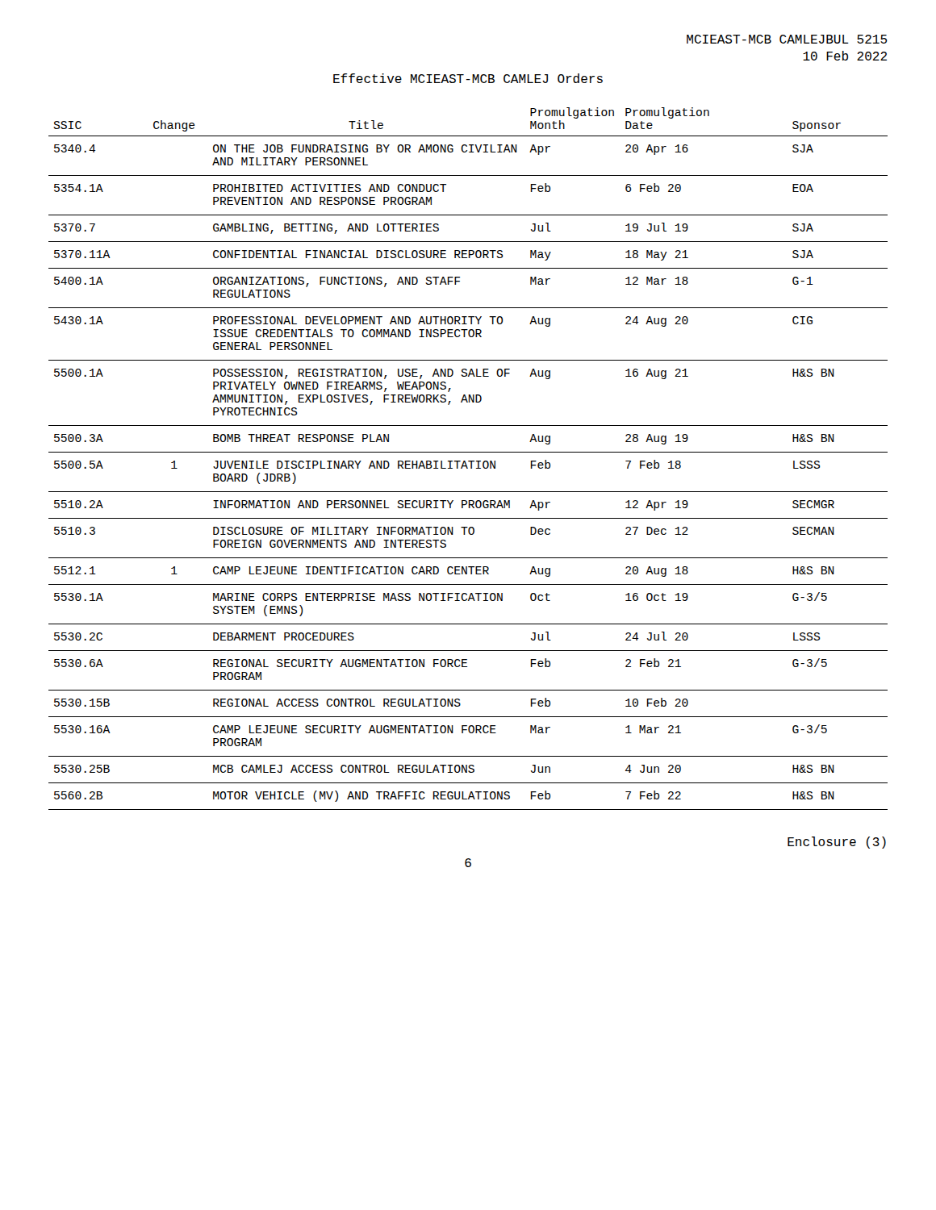MCIEAST-MCB CAMLEJBUL 5215
10 Feb 2022
Effective MCIEAST-MCB CAMLEJ Orders
| SSIC | Change | Title | Promulgation Month | Promulgation Date | Sponsor |
| --- | --- | --- | --- | --- | --- |
| 5340.4 | | ON THE JOB FUNDRAISING BY OR AMONG CIVILIAN AND MILITARY PERSONNEL | Apr | 20 Apr 16 | SJA |
| 5354.1A | | PROHIBITED ACTIVITIES AND CONDUCT PREVENTION AND RESPONSE PROGRAM | Feb | 6 Feb 20 | EOA |
| 5370.7 | | GAMBLING, BETTING, AND LOTTERIES | Jul | 19 Jul 19 | SJA |
| 5370.11A | | CONFIDENTIAL FINANCIAL DISCLOSURE REPORTS | May | 18 May 21 | SJA |
| 5400.1A | | ORGANIZATIONS, FUNCTIONS, AND STAFF REGULATIONS | Mar | 12 Mar 18 | G-1 |
| 5430.1A | | PROFESSIONAL DEVELOPMENT AND AUTHORITY TO ISSUE CREDENTIALS TO COMMAND INSPECTOR GENERAL PERSONNEL | Aug | 24 Aug 20 | CIG |
| 5500.1A | | POSSESSION, REGISTRATION, USE, AND SALE OF PRIVATELY OWNED FIREARMS, WEAPONS, AMMUNITION, EXPLOSIVES, FIREWORKS, AND PYROTECHNICS | Aug | 16 Aug 21 | H&S BN |
| 5500.3A | | BOMB THREAT RESPONSE PLAN | Aug | 28 Aug 19 | H&S BN |
| 5500.5A | 1 | JUVENILE DISCIPLINARY AND REHABILITATION BOARD (JDRB) | Feb | 7 Feb 18 | LSSS |
| 5510.2A | | INFORMATION AND PERSONNEL SECURITY PROGRAM | Apr | 12 Apr 19 | SECMGR |
| 5510.3 | | DISCLOSURE OF MILITARY INFORMATION TO FOREIGN GOVERNMENTS AND INTERESTS | Dec | 27 Dec 12 | SECMAN |
| 5512.1 | 1 | CAMP LEJEUNE IDENTIFICATION CARD CENTER | Aug | 20 Aug 18 | H&S BN |
| 5530.1A | | MARINE CORPS ENTERPRISE MASS NOTIFICATION SYSTEM (EMNS) | Oct | 16 Oct 19 | G-3/5 |
| 5530.2C | | DEBARMENT PROCEDURES | Jul | 24 Jul 20 | LSSS |
| 5530.6A | | REGIONAL SECURITY AUGMENTATION FORCE PROGRAM | Feb | 2 Feb 21 | G-3/5 |
| 5530.15B | | REGIONAL ACCESS CONTROL REGULATIONS | Feb | 10 Feb 20 | |
| 5530.16A | | CAMP LEJEUNE SECURITY AUGMENTATION FORCE PROGRAM | Mar | 1 Mar 21 | G-3/5 |
| 5530.25B | | MCB CAMLEJ ACCESS CONTROL REGULATIONS | Jun | 4 Jun 20 | H&S BN |
| 5560.2B | | MOTOR VEHICLE (MV) AND TRAFFIC REGULATIONS | Feb | 7 Feb 22 | H&S BN |
Enclosure (3)
6